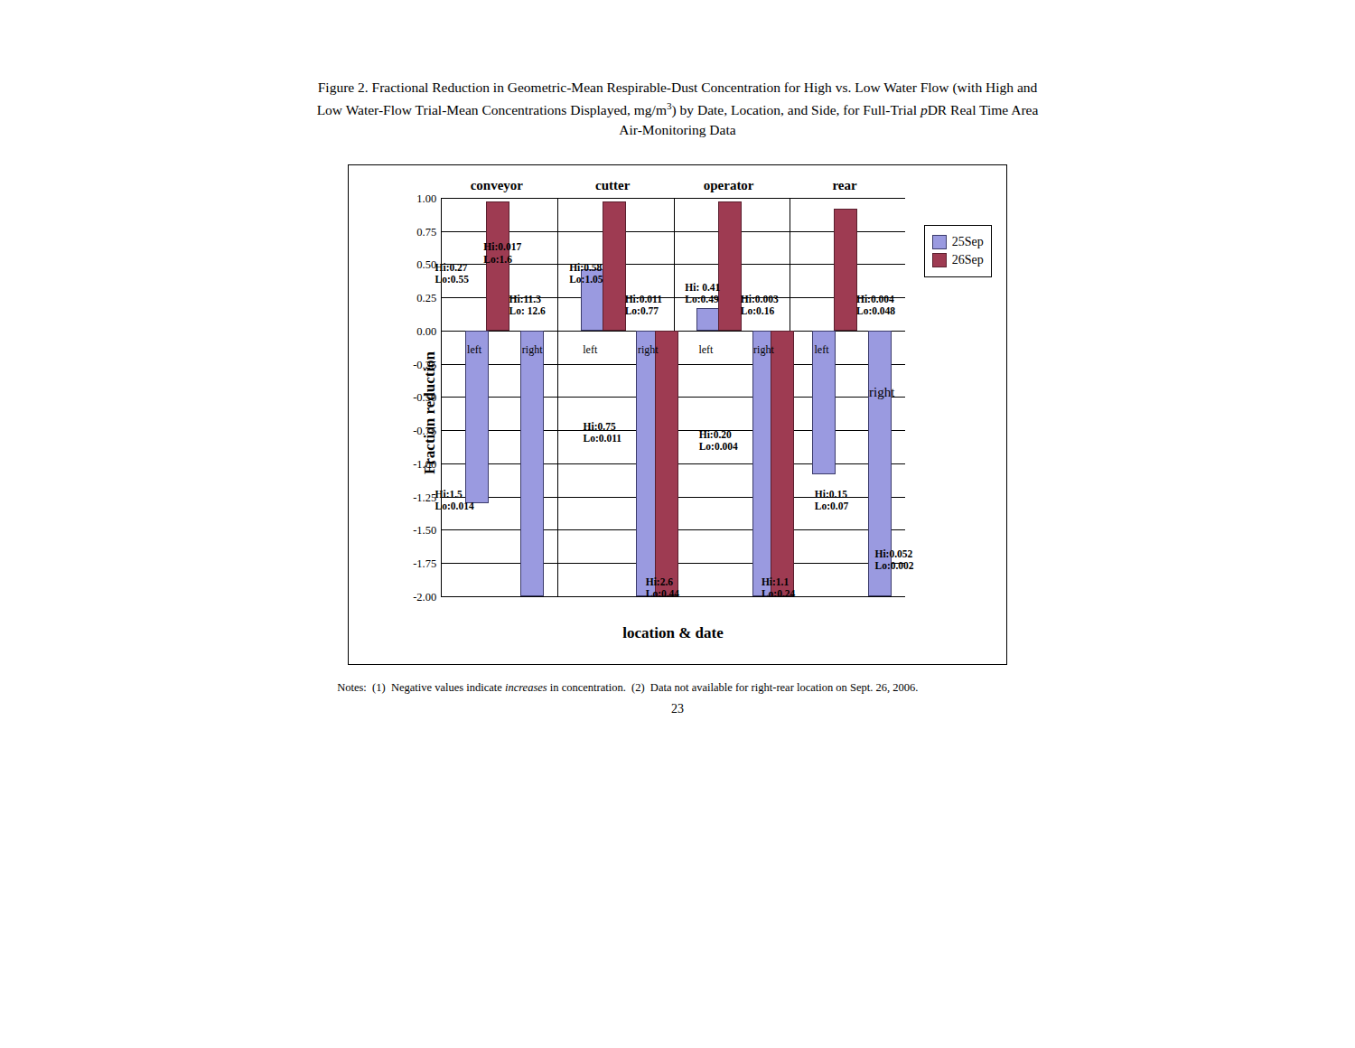Figure 2. Fractional Reduction in Geometric-Mean Respirable-Dust Concentration for High vs. Low Water Flow (with High and Low Water-Flow Trial-Mean Concentrations Displayed, mg/m3) by Date, Location, and Side, for Full-Trial p DR Real Time Area Air-Monitoring Data
Fraction reduction
conveyor cutter operator rear
25Sep
26Sep
1.00
0.75
0.50
0.25
0.00
-0.25
-0.50
-0.75
-1.00
-1.25
-1.50
-1.75
-2.00
Hi:0.27
Lo:0.55
Hi:0.017
Lo:1.6
Hi:11.3
Lo: 12.6
Hi:1.5
Lo:0.014
left
right
Hi:0.58
Lo:1.05
Hi:0.011
Lo:0.77
Hi:0.75
Lo:0.011
Hi:2.6
Lo:0.44
left
right
Hi: 0.41
Lo:0.49
Hi:0.003
Lo:0.16
Hi:0.20
Lo:0.004
Hi:1.1
Lo:0.24
left
right
Hi:0.004
Lo:0.048
Hi:0.15
Lo:0.07
Hi:0.052
Lo:0.002
left
right
location & date
Notes: (1) Negative values indicate increases in concentration. (2) Data not available for right-rear location on Sept. 26, 2006.
23